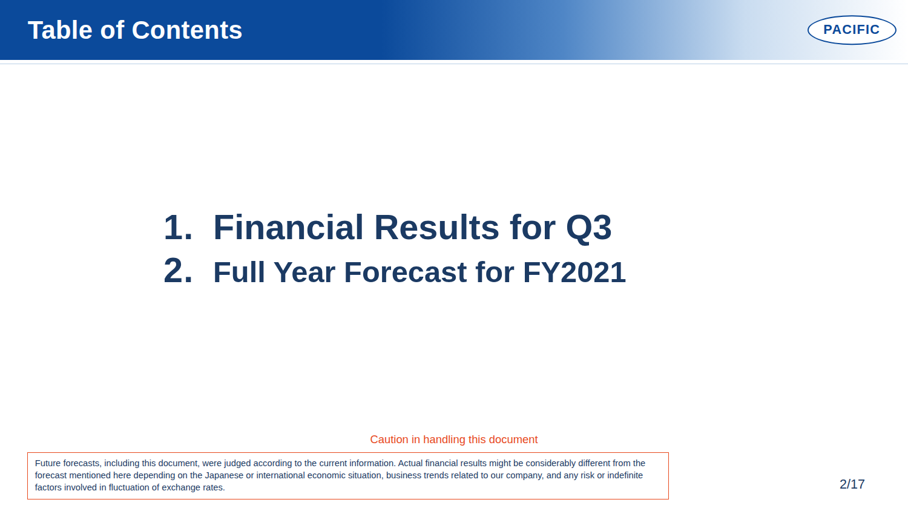Table of Contents
PACIFIC
1. Financial Results for Q3
2. Full Year Forecast for FY2021
Caution in handling this document
Future forecasts, including this document, were judged according to the current information. Actual financial results might be considerably different from the forecast mentioned here depending on the Japanese or international economic situation, business trends related to our company, and any risk or indefinite factors involved in fluctuation of exchange rates.
2/17